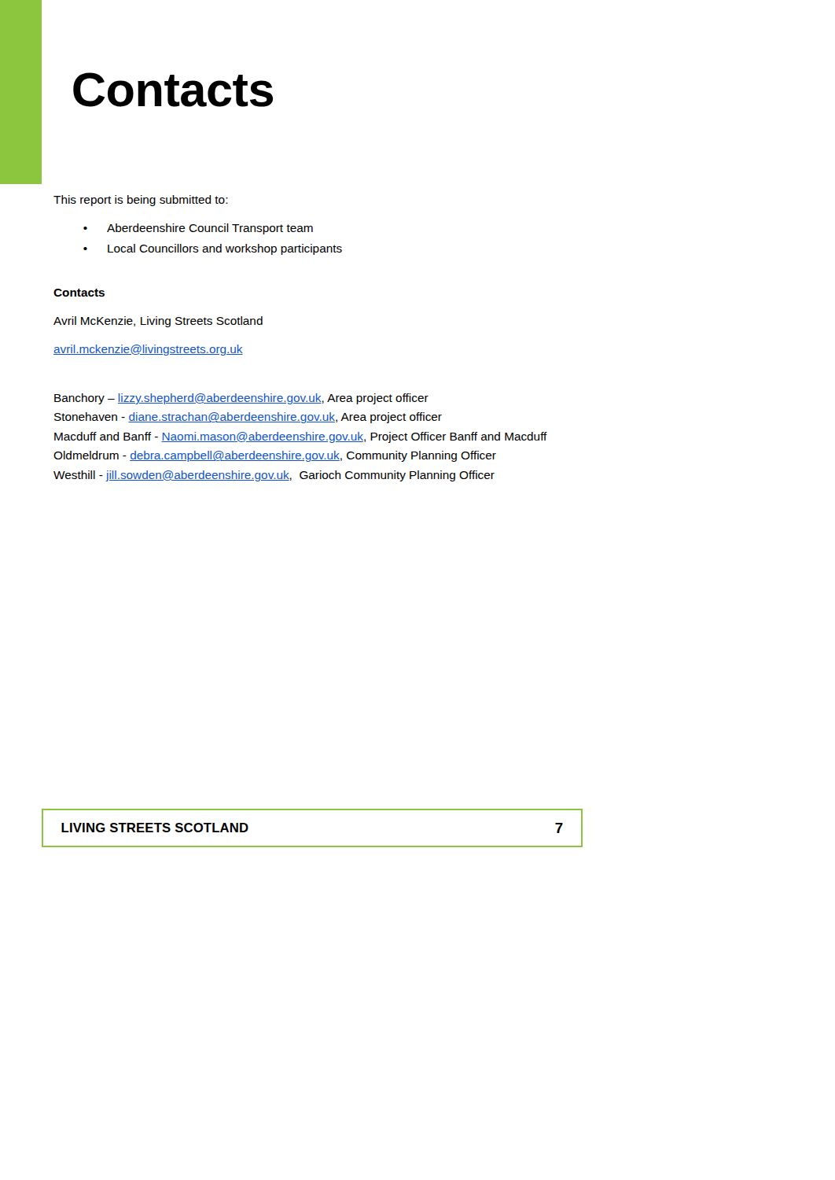Contacts
This report is being submitted to:
Aberdeenshire Council Transport team
Local Councillors and workshop participants
Contacts
Avril McKenzie, Living Streets Scotland
avril.mckenzie@livingstreets.org.uk
Banchory – lizzy.shepherd@aberdeenshire.gov.uk, Area project officer
Stonehaven - diane.strachan@aberdeenshire.gov.uk, Area project officer
Macduff and Banff - Naomi.mason@aberdeenshire.gov.uk, Project Officer Banff and Macduff
Oldmeldrum - debra.campbell@aberdeenshire.gov.uk, Community Planning Officer
Westhill - jill.sowden@aberdeenshire.gov.uk, Garioch Community Planning Officer
LIVING STREETS SCOTLAND 7